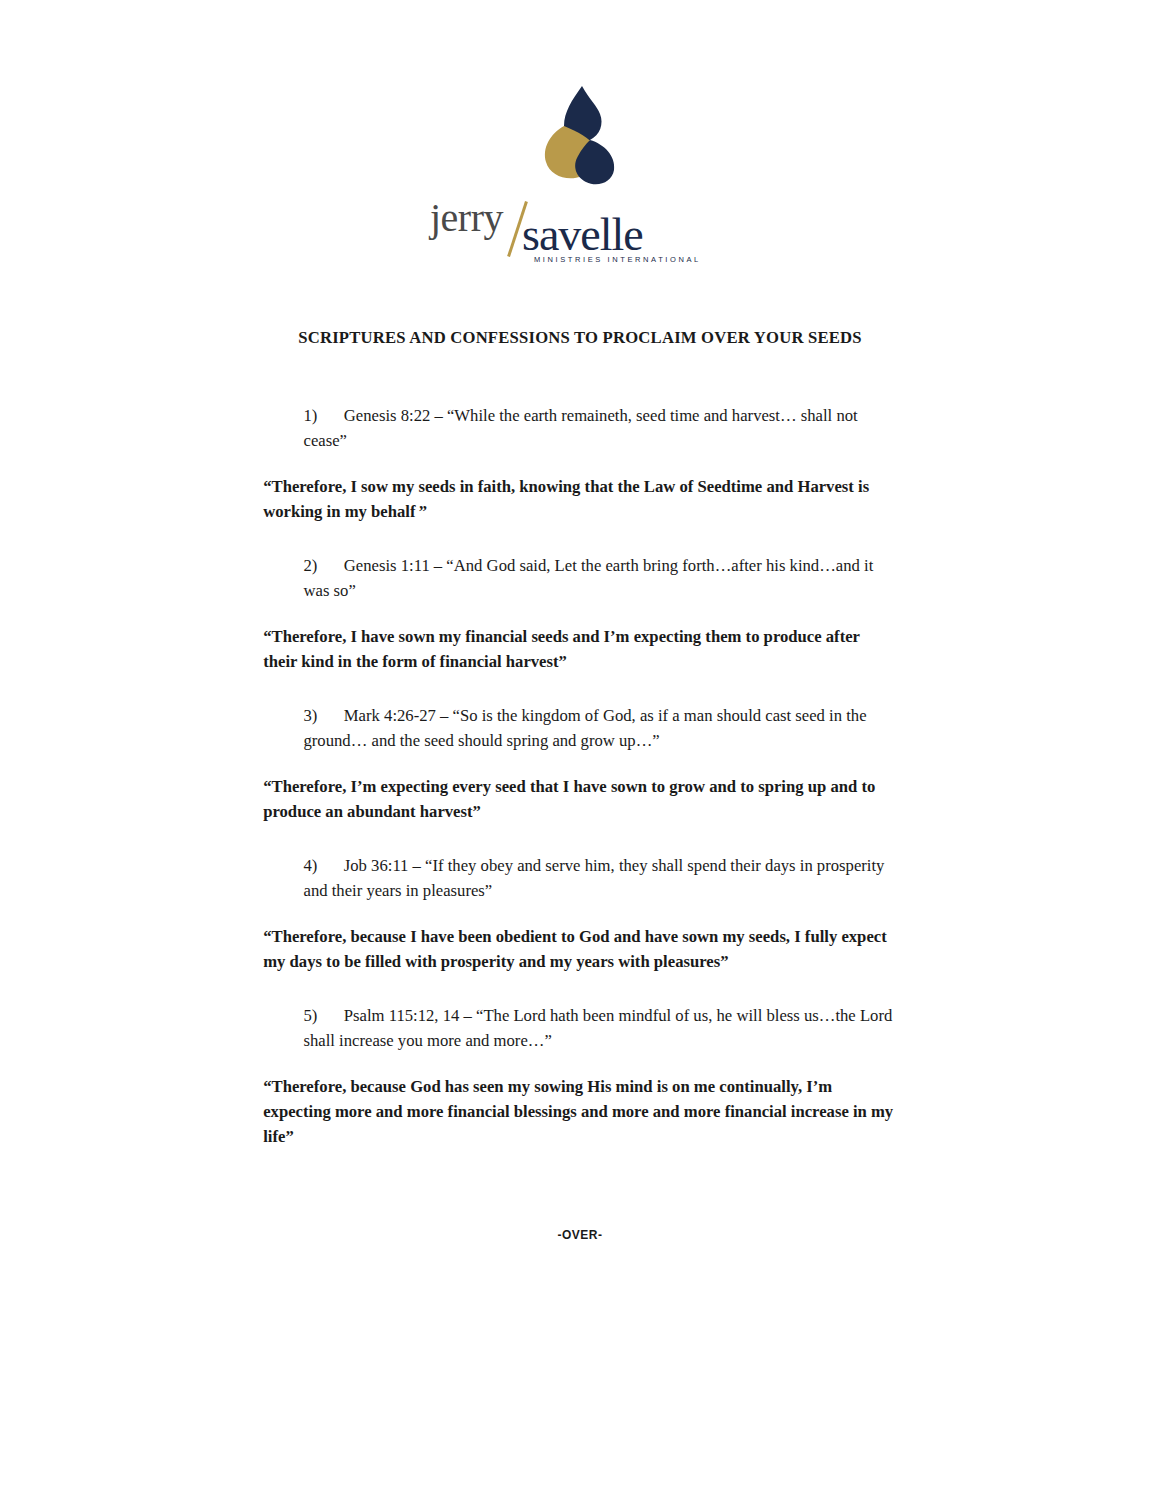jerry savelle MINISTRIES INTERNATIONAL
Scriptures and Confessions to Proclaim Over Your Seeds
Genesis 8:22 – “While the earth remaineth, seed time and harvest… shall not cease”
“Therefore, I sow my seeds in faith, knowing that the Law of Seedtime and Harvest is working in my behalf ”
Genesis 1:11 – “And God said, Let the earth bring forth…after his kind…and it was so”
“Therefore, I have sown my financial seeds and I’m expecting them to produce after their kind in the form of financial harvest”
Mark 4:26-27 – “So is the kingdom of God, as if a man should cast seed in the ground… and the seed should spring and grow up…”
“Therefore, I’m expecting every seed that I have sown to grow and to spring up and to produce an abundant harvest”
Job 36:11 – “If they obey and serve him, they shall spend their days in prosperity and their years in pleasures”
“Therefore, because I have been obedient to God and have sown my seeds, I fully expect my days to be filled with prosperity and my years with pleasures”
Psalm 115:12, 14 – “The Lord hath been mindful of us, he will bless us…the Lord shall increase you more and more…”
“Therefore, because God has seen my sowing His mind is on me continually, I’m expecting more and more financial blessings and more and more financial increase in my life”
-OVER-